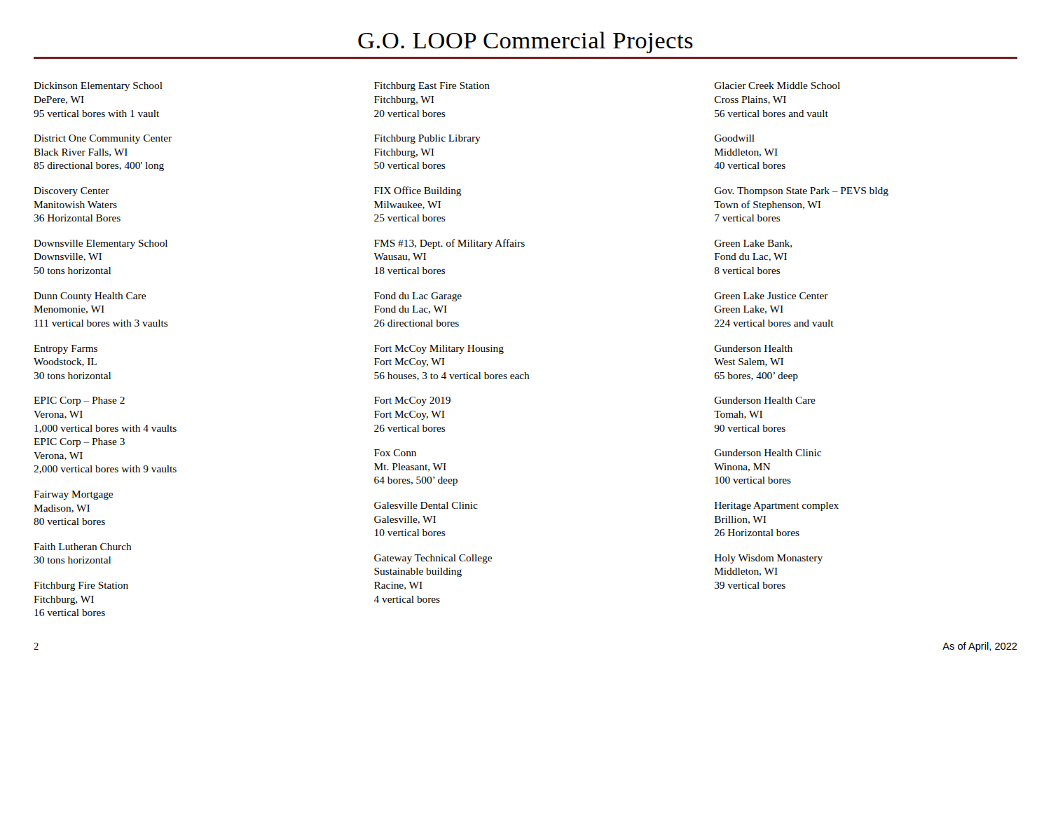G.O. LOOP Commercial Projects
Dickinson Elementary School
DePere, WI
95 vertical bores with 1 vault
District One Community Center
Black River Falls, WI
85 directional bores, 400' long
Discovery Center
Manitowish Waters
36 Horizontal Bores
Downsville Elementary School
Downsville, WI
50 tons horizontal
Dunn County Health Care
Menomonie, WI
111 vertical bores with 3 vaults
Entropy Farms
Woodstock, IL
30 tons horizontal
EPIC Corp – Phase 2
Verona, WI
1,000 vertical bores with 4 vaults
EPIC Corp – Phase 3
Verona, WI
2,000 vertical bores with 9 vaults
Fairway Mortgage
Madison, WI
80 vertical bores
Faith Lutheran Church
30 tons horizontal
Fitchburg Fire Station
Fitchburg, WI
16 vertical bores
Fitchburg East Fire Station
Fitchburg, WI
20 vertical bores
Fitchburg Public Library
Fitchburg, WI
50 vertical bores
FIX Office Building
Milwaukee, WI
25 vertical bores
FMS #13, Dept. of Military Affairs
Wausau, WI
18 vertical bores
Fond du Lac Garage
Fond du Lac, WI
26 directional bores
Fort McCoy Military Housing
Fort McCoy, WI
56 houses, 3 to 4 vertical bores each
Fort McCoy 2019
Fort McCoy, WI
26 vertical bores
Fox Conn
Mt. Pleasant, WI
64 bores, 500’ deep
Galesville Dental Clinic
Galesville, WI
10 vertical bores
Gateway Technical College
Sustainable building
Racine, WI
4 vertical bores
Glacier Creek Middle School
Cross Plains, WI
56 vertical bores and vault
Goodwill
Middleton, WI
40 vertical bores
Gov. Thompson State Park – PEVS bldg
Town of Stephenson, WI
7 vertical bores
Green Lake Bank,
Fond du Lac, WI
8 vertical bores
Green Lake Justice Center
Green Lake, WI
224 vertical bores and vault
Gunderson Health
West Salem, WI
65 bores, 400’ deep
Gunderson Health Care
Tomah, WI
90 vertical bores
Gunderson Health Clinic
Winona, MN
100 vertical bores
Heritage Apartment complex
Brillion, WI
26 Horizontal bores
Holy Wisdom Monastery
Middleton, WI
39 vertical bores
2 As of April, 2022